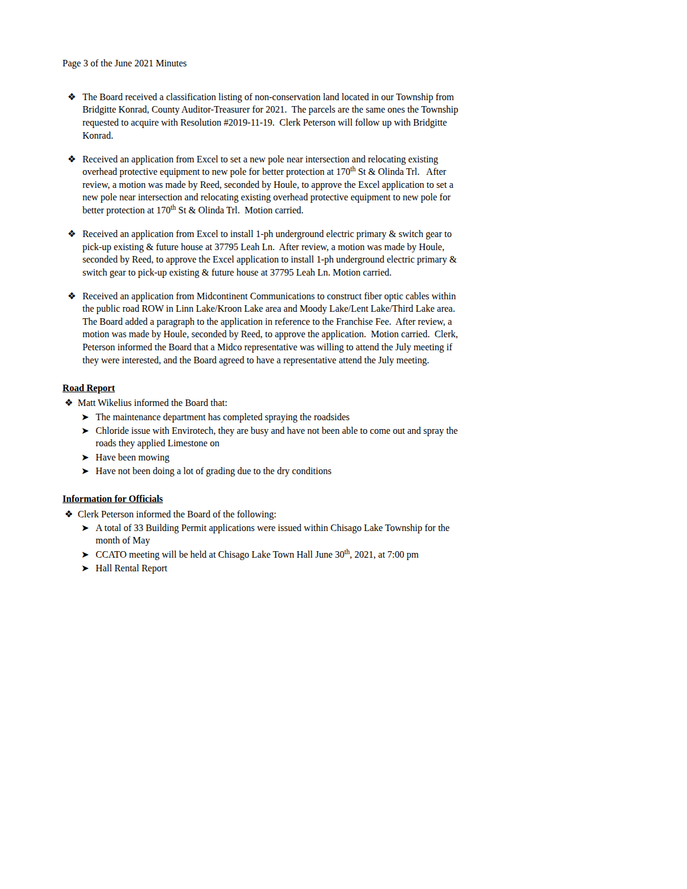Page 3 of the June 2021 Minutes
❖ The Board received a classification listing of non-conservation land located in our Township from Bridgitte Konrad, County Auditor-Treasurer for 2021. The parcels are the same ones the Township requested to acquire with Resolution #2019-11-19. Clerk Peterson will follow up with Bridgitte Konrad.
❖ Received an application from Excel to set a new pole near intersection and relocating existing overhead protective equipment to new pole for better protection at 170th St & Olinda Trl. After review, a motion was made by Reed, seconded by Houle, to approve the Excel application to set a new pole near intersection and relocating existing overhead protective equipment to new pole for better protection at 170th St & Olinda Trl. Motion carried.
❖ Received an application from Excel to install 1-ph underground electric primary & switch gear to pick-up existing & future house at 37795 Leah Ln. After review, a motion was made by Houle, seconded by Reed, to approve the Excel application to install 1-ph underground electric primary & switch gear to pick-up existing & future house at 37795 Leah Ln. Motion carried.
❖ Received an application from Midcontinent Communications to construct fiber optic cables within the public road ROW in Linn Lake/Kroon Lake area and Moody Lake/Lent Lake/Third Lake area. The Board added a paragraph to the application in reference to the Franchise Fee. After review, a motion was made by Houle, seconded by Reed, to approve the application. Motion carried. Clerk, Peterson informed the Board that a Midco representative was willing to attend the July meeting if they were interested, and the Board agreed to have a representative attend the July meeting.
Road Report
❖ Matt Wikelius informed the Board that:
➤The maintenance department has completed spraying the roadsides
➤Chloride issue with Envirotech, they are busy and have not been able to come out and spray the roads they applied Limestone on
➤Have been mowing
➤Have not been doing a lot of grading due to the dry conditions
Information for Officials
❖ Clerk Peterson informed the Board of the following:
➤A total of 33 Building Permit applications were issued within Chisago Lake Township for the month of May
➤CCATO meeting will be held at Chisago Lake Town Hall June 30th, 2021, at 7:00 pm
➤Hall Rental Report